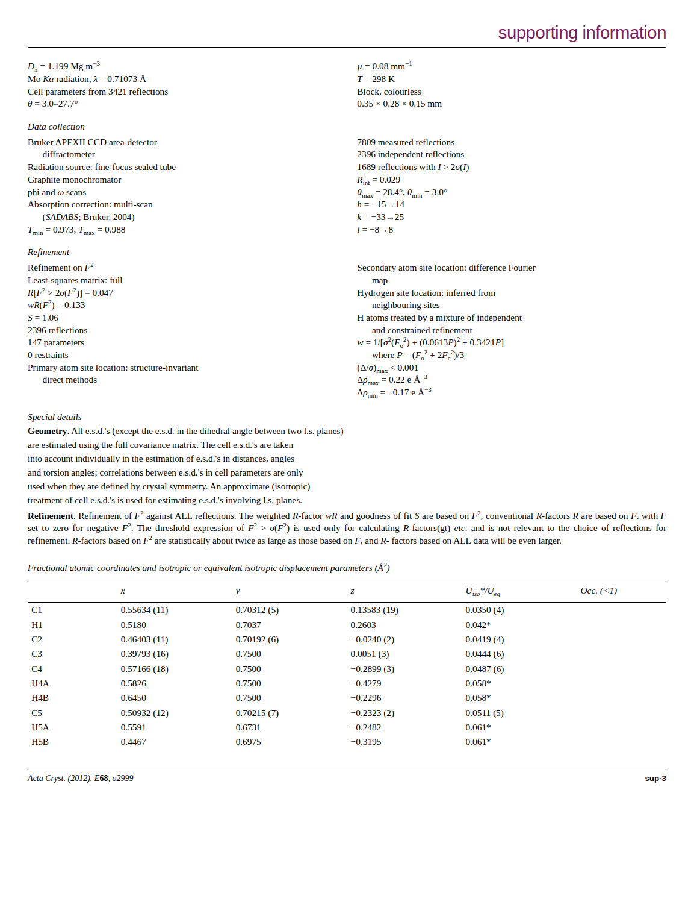supporting information
Dx = 1.199 Mg m−3
Mo Kα radiation, λ = 0.71073 Å
Cell parameters from 3421 reflections
θ = 3.0–27.7°
µ = 0.08 mm−1
T = 298 K
Block, colourless
0.35 × 0.28 × 0.15 mm
Data collection
Bruker APEXII CCD area-detector
diffractometer
Radiation source: fine-focus sealed tube
Graphite monochromator
phi and ω scans
Absorption correction: multi-scan
(SADABS; Bruker, 2004)
Tmin = 0.973, Tmax = 0.988
7809 measured reflections
2396 independent reflections
1689 reflections with I > 2σ(I)
Rint = 0.029
θmax = 28.4°, θmin = 3.0°
h = −15→14
k = −33→25
l = −8→8
Refinement
Refinement on F2
Least-squares matrix: full
R[F2 > 2σ(F2)] = 0.047
wR(F2) = 0.133
S = 1.06
2396 reflections
147 parameters
0 restraints
Primary atom site location: structure-invariant
direct methods
Secondary atom site location: difference Fourier
map
Hydrogen site location: inferred from
neighbouring sites
H atoms treated by a mixture of independent
and constrained refinement
w = 1/[σ2(Fo2) + (0.0613P)2 + 0.3421P]
where P = (Fo2 + 2Fc2)/3
(Δ/σ)max < 0.001
Δρmax = 0.22 e Å−3
Δρmin = −0.17 e Å−3
Special details
Geometry. All e.s.d.'s (except the e.s.d. in the dihedral angle between two l.s. planes)
are estimated using the full covariance matrix. The cell e.s.d.'s are taken
into account individually in the estimation of e.s.d.'s in distances, angles
and torsion angles; correlations between e.s.d.'s in cell parameters are only
used when they are defined by crystal symmetry. An approximate (isotropic)
treatment of cell e.s.d.'s is used for estimating e.s.d.'s involving l.s. planes.
Refinement. Refinement of F2 against ALL reflections. The weighted R-factor wR and goodness of fit S are based on F2, conventional R-factors R are based on F, with F set to zero for negative F2. The threshold expression of F2 > σ(F2) is used only for calculating R-factors(gt) etc. and is not relevant to the choice of reflections for refinement. R-factors based on F2 are statistically about twice as large as those based on F, and R- factors based on ALL data will be even larger.
Fractional atomic coordinates and isotropic or equivalent isotropic displacement parameters (Å2)
| | x | y | z | U iso */ U eq | Occ. (<1) |
| --- | --- | --- | --- | --- | --- |
| C1 | 0.55634 (11) | 0.70312 (5) | 0.13583 (19) | 0.0350 (4) | |
| H1 | 0.5180 | 0.7037 | 0.2603 | 0.042* | |
| C2 | 0.46403 (11) | 0.70192 (6) | −0.0240 (2) | 0.0419 (4) | |
| C3 | 0.39793 (16) | 0.7500 | 0.0051 (3) | 0.0444 (6) | |
| C4 | 0.57166 (18) | 0.7500 | −0.2899 (3) | 0.0487 (6) | |
| H4A | 0.5826 | 0.7500 | −0.4279 | 0.058* | |
| H4B | 0.6450 | 0.7500 | −0.2296 | 0.058* | |
| C5 | 0.50932 (12) | 0.70215 (7) | −0.2323 (2) | 0.0511 (5) | |
| H5A | 0.5591 | 0.6731 | −0.2482 | 0.061* | |
| H5B | 0.4467 | 0.6975 | −0.3195 | 0.061* | |
Acta Cryst. (2012). E68, o2999
sup-3